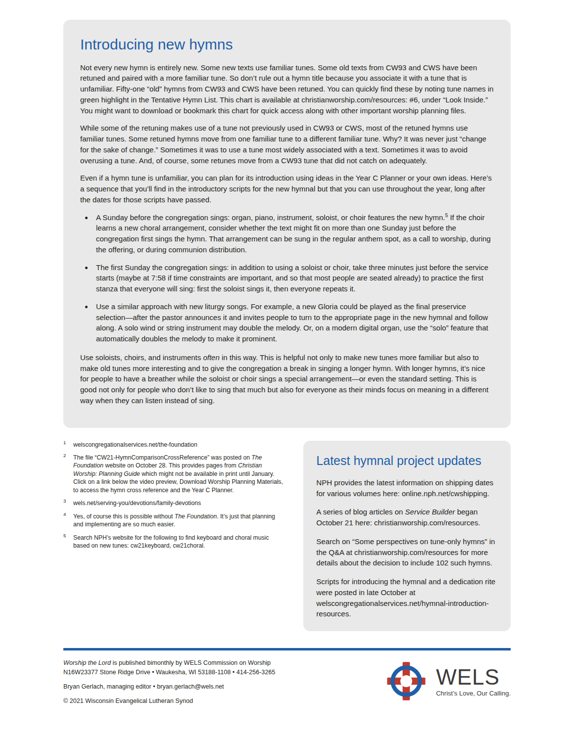Introducing new hymns
Not every new hymn is entirely new. Some new texts use familiar tunes. Some old texts from CW93 and CWS have been retuned and paired with a more familiar tune. So don’t rule out a hymn title because you associate it with a tune that is unfamiliar. Fifty-one “old” hymns from CW93 and CWS have been retuned. You can quickly find these by noting tune names in green highlight in the Tentative Hymn List. This chart is available at christianworship.com/resources: #6, under “Look Inside.” You might want to download or bookmark this chart for quick access along with other important worship planning files.
While some of the retuning makes use of a tune not previously used in CW93 or CWS, most of the retuned hymns use familiar tunes. Some retuned hymns move from one familiar tune to a different familiar tune. Why? It was never just “change for the sake of change.” Sometimes it was to use a tune most widely associated with a text. Sometimes it was to avoid overusing a tune. And, of course, some retunes move from a CW93 tune that did not catch on adequately.
Even if a hymn tune is unfamiliar, you can plan for its introduction using ideas in the Year C Planner or your own ideas. Here’s a sequence that you’ll find in the introductory scripts for the new hymnal but that you can use throughout the year, long after the dates for those scripts have passed.
A Sunday before the congregation sings: organ, piano, instrument, soloist, or choir features the new hymn.5 If the choir learns a new choral arrangement, consider whether the text might fit on more than one Sunday just before the congregation first sings the hymn. That arrangement can be sung in the regular anthem spot, as a call to worship, during the offering, or during communion distribution.
The first Sunday the congregation sings: in addition to using a soloist or choir, take three minutes just before the service starts (maybe at 7:58 if time constraints are important, and so that most people are seated already) to practice the first stanza that everyone will sing: first the soloist sings it, then everyone repeats it.
Use a similar approach with new liturgy songs. For example, a new Gloria could be played as the final preservice selection—after the pastor announces it and invites people to turn to the appropriate page in the new hymnal and follow along. A solo wind or string instrument may double the melody. Or, on a modern digital organ, use the “solo” feature that automatically doubles the melody to make it prominent.
Use soloists, choirs, and instruments often in this way. This is helpful not only to make new tunes more familiar but also to make old tunes more interesting and to give the congregation a break in singing a longer hymn. With longer hymns, it’s nice for people to have a breather while the soloist or choir sings a special arrangement—or even the standard setting. This is good not only for people who don’t like to sing that much but also for everyone as their minds focus on meaning in a different way when they can listen instead of sing.
welscongregationalservices.net/the-foundation
The file “CW21-HymnComparisonCrossReference” was posted on The Foundation website on October 28. This provides pages from Christian Worship: Planning Guide which might not be available in print until January. Click on a link below the video preview, Download Worship Planning Materials, to access the hymn cross reference and the Year C Planner.
wels.net/serving-you/devotions/family-devotions
Yes, of course this is possible without The Foundation. It’s just that planning and implementing are so much easier.
Search NPH’s website for the following to find keyboard and choral music based on new tunes: cw21keyboard, cw21choral.
Latest hymnal project updates
NPH provides the latest information on shipping dates for various volumes here: online.nph.net/cwshipping.
A series of blog articles on Service Builder began October 21 here: christianworship.com/resources.
Search on “Some perspectives on tune-only hymns” in the Q&A at christianworship.com/resources for more details about the decision to include 102 such hymns.
Scripts for introducing the hymnal and a dedication rite were posted in late October at welscongregationalservices.net/hymnal-introduction-resources.
Worship the Lord is published bimonthly by WELS Commission on Worship
N16W23377 Stone Ridge Drive • Waukesha, WI 53188-1108 • 414-256-3265
Bryan Gerlach, managing editor • bryan.gerlach@wels.net
© 2021 Wisconsin Evangelical Lutheran Synod
WELS
Christ’s Love, Our Calling.